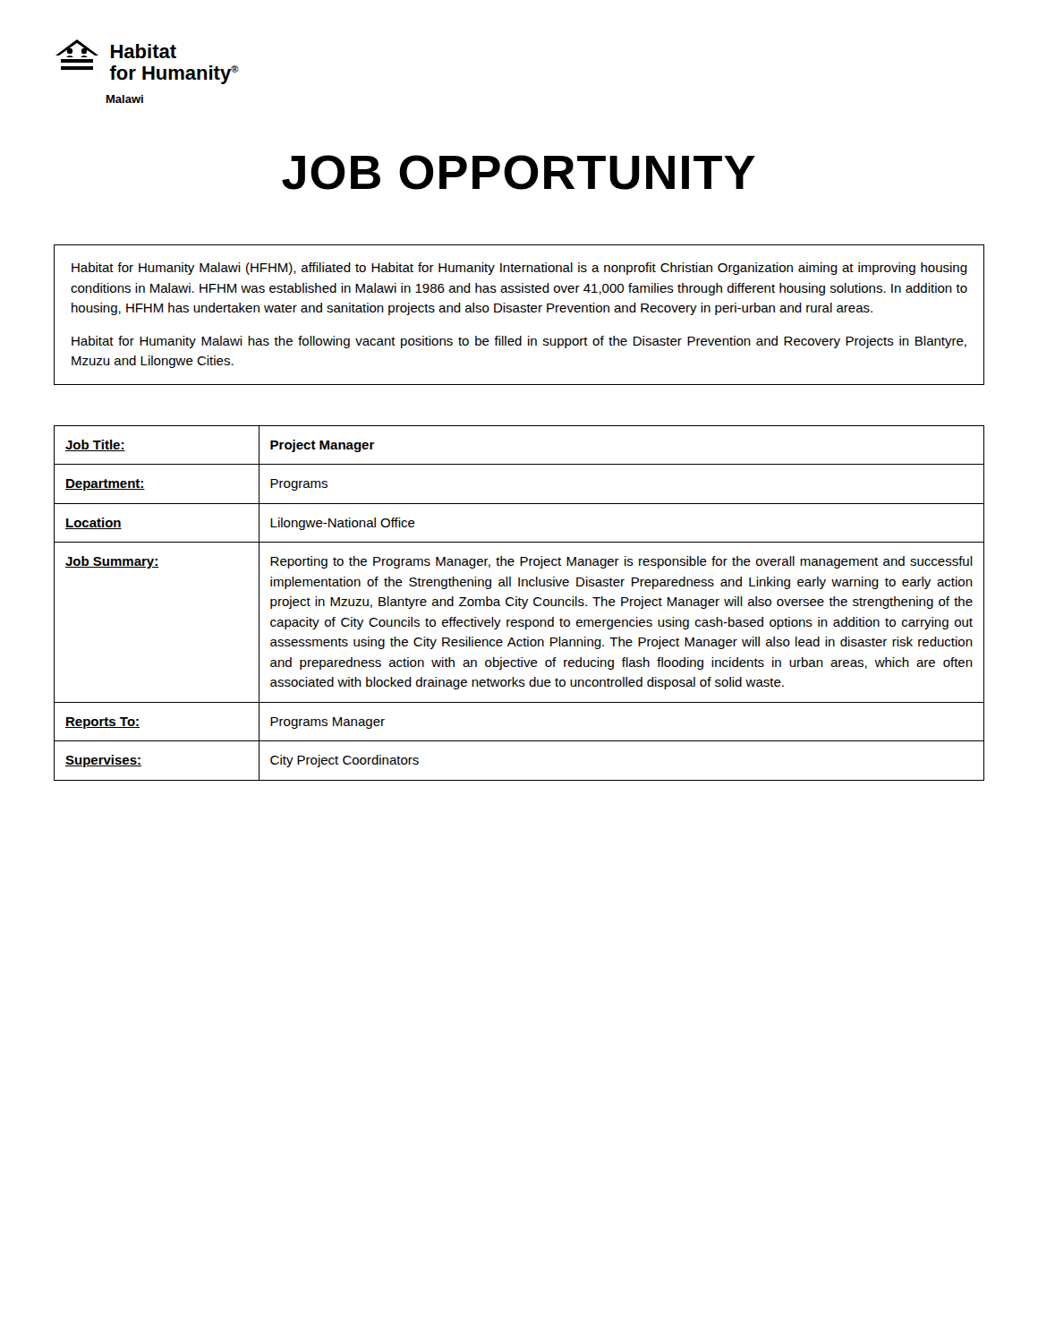Habitat
for Humanity®
Malawi
JOB OPPORTUNITY
Habitat for Humanity Malawi (HFHM), affiliated to Habitat for Humanity International is a nonprofit Christian Organization aiming at improving housing conditions in Malawi. HFHM was established in Malawi in 1986 and has assisted over 41,000 families through different housing solutions. In addition to housing, HFHM has undertaken water and sanitation projects and also Disaster Prevention and Recovery in peri-urban and rural areas.
Habitat for Humanity Malawi has the following vacant positions to be filled in support of the Disaster Prevention and Recovery Projects in Blantyre, Mzuzu and Lilongwe Cities.
| Job Title: | Project Manager |
| Department: | Programs |
| Location | Lilongwe-National Office |
| Job Summary: | Reporting to the Programs Manager, the Project Manager is responsible for the overall management and successful implementation of the Strengthening all Inclusive Disaster Preparedness and Linking early warning to early action project in Mzuzu, Blantyre and Zomba City Councils. The Project Manager will also oversee the strengthening of the capacity of City Councils to effectively respond to emergencies using cash-based options in addition to carrying out assessments using the City Resilience Action Planning. The Project Manager will also lead in disaster risk reduction and preparedness action with an objective of reducing flash flooding incidents in urban areas, which are often associated with blocked drainage networks due to uncontrolled disposal of solid waste. |
| Reports To: | Programs Manager |
| Supervises: | City Project Coordinators |